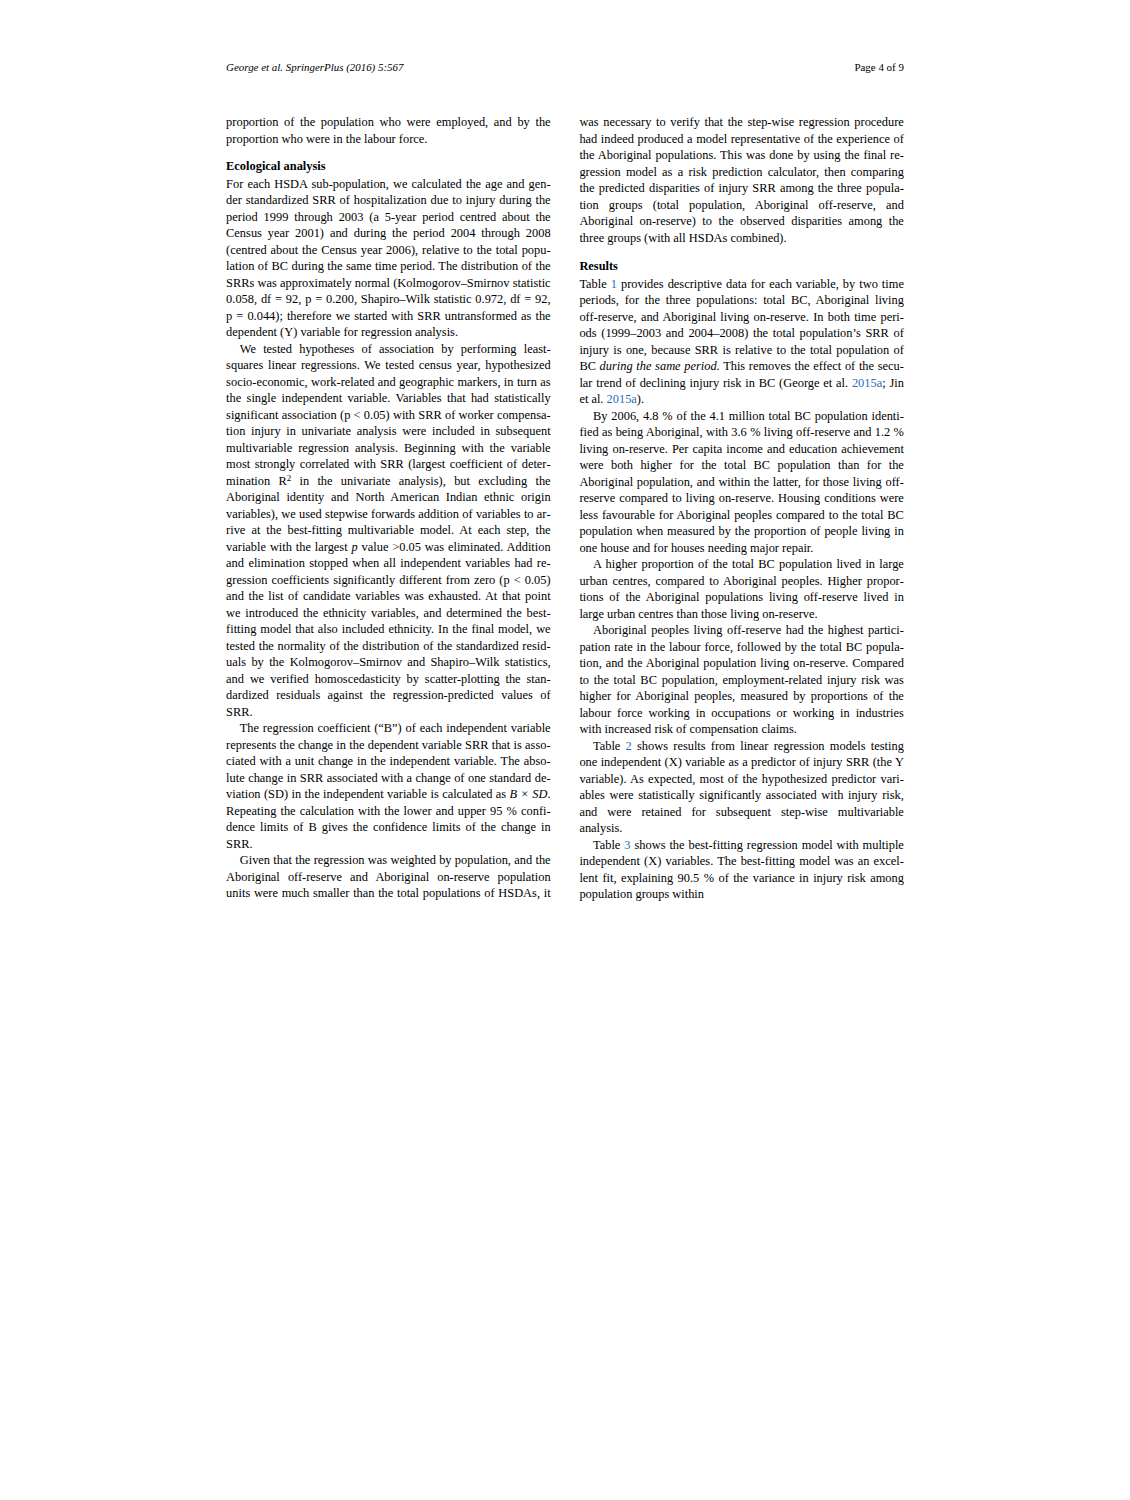George et al. SpringerPlus (2016) 5:567
Page 4 of 9
proportion of the population who were employed, and by the proportion who were in the labour force.
Ecological analysis
For each HSDA sub-population, we calculated the age and gender standardized SRR of hospitalization due to injury during the period 1999 through 2003 (a 5-year period centred about the Census year 2001) and during the period 2004 through 2008 (centred about the Census year 2006), relative to the total population of BC during the same time period. The distribution of the SRRs was approximately normal (Kolmogorov–Smirnov statistic 0.058, df = 92, p = 0.200, Shapiro–Wilk statistic 0.972, df = 92, p = 0.044); therefore we started with SRR untransformed as the dependent (Y) variable for regression analysis.
We tested hypotheses of association by performing least-squares linear regressions. We tested census year, hypothesized socio-economic, work-related and geographic markers, in turn as the single independent variable. Variables that had statistically significant association (p < 0.05) with SRR of worker compensation injury in univariate analysis were included in subsequent multivariable regression analysis. Beginning with the variable most strongly correlated with SRR (largest coefficient of determination R2 in the univariate analysis), but excluding the Aboriginal identity and North American Indian ethnic origin variables), we used stepwise forwards addition of variables to arrive at the best-fitting multivariable model. At each step, the variable with the largest p value >0.05 was eliminated. Addition and elimination stopped when all independent variables had regression coefficients significantly different from zero (p < 0.05) and the list of candidate variables was exhausted. At that point we introduced the ethnicity variables, and determined the best-fitting model that also included ethnicity. In the final model, we tested the normality of the distribution of the standardized residuals by the Kolmogorov–Smirnov and Shapiro–Wilk statistics, and we verified homoscedasticity by scatter-plotting the standardized residuals against the regression-predicted values of SRR.
The regression coefficient (“B”) of each independent variable represents the change in the dependent variable SRR that is associated with a unit change in the independent variable. The absolute change in SRR associated with a change of one standard deviation (SD) in the independent variable is calculated as B × SD. Repeating the calculation with the lower and upper 95 % confidence limits of B gives the confidence limits of the change in SRR.
Given that the regression was weighted by population, and the Aboriginal off-reserve and Aboriginal on-reserve population units were much smaller than the total populations of HSDAs, it was necessary to verify that the step-wise regression procedure had indeed produced a model representative of the experience of the Aboriginal populations. This was done by using the final regression model as a risk prediction calculator, then comparing the predicted disparities of injury SRR among the three population groups (total population, Aboriginal off-reserve, and Aboriginal on-reserve) to the observed disparities among the three groups (with all HSDAs combined).
Results
Table 1 provides descriptive data for each variable, by two time periods, for the three populations: total BC, Aboriginal living off-reserve, and Aboriginal living on-reserve. In both time periods (1999–2003 and 2004–2008) the total population’s SRR of injury is one, because SRR is relative to the total population of BC during the same period. This removes the effect of the secular trend of declining injury risk in BC (George et al. 2015a; Jin et al. 2015a).
By 2006, 4.8 % of the 4.1 million total BC population identified as being Aboriginal, with 3.6 % living off-reserve and 1.2 % living on-reserve. Per capita income and education achievement were both higher for the total BC population than for the Aboriginal population, and within the latter, for those living off-reserve compared to living on-reserve. Housing conditions were less favourable for Aboriginal peoples compared to the total BC population when measured by the proportion of people living in one house and for houses needing major repair.
A higher proportion of the total BC population lived in large urban centres, compared to Aboriginal peoples. Higher proportions of the Aboriginal populations living off-reserve lived in large urban centres than those living on-reserve.
Aboriginal peoples living off-reserve had the highest participation rate in the labour force, followed by the total BC population, and the Aboriginal population living on-reserve. Compared to the total BC population, employment-related injury risk was higher for Aboriginal peoples, measured by proportions of the labour force working in occupations or working in industries with increased risk of compensation claims.
Table 2 shows results from linear regression models testing one independent (X) variable as a predictor of injury SRR (the Y variable). As expected, most of the hypothesized predictor variables were statistically significantly associated with injury risk, and were retained for subsequent step-wise multivariable analysis.
Table 3 shows the best-fitting regression model with multiple independent (X) variables. The best-fitting model was an excellent fit, explaining 90.5 % of the variance in injury risk among population groups within